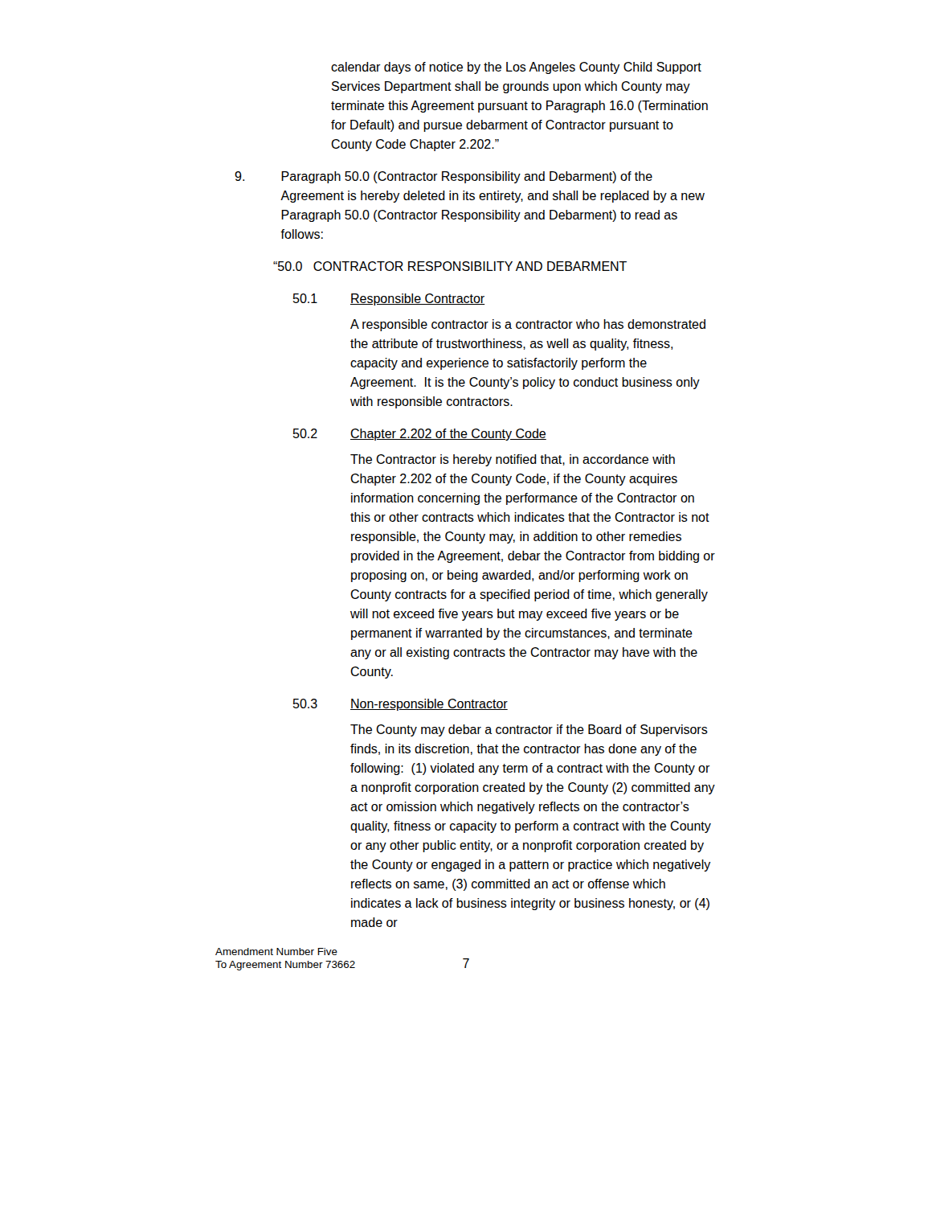calendar days of notice by the Los Angeles County Child Support Services Department shall be grounds upon which County may terminate this Agreement pursuant to Paragraph 16.0 (Termination for Default) and pursue debarment of Contractor pursuant to County Code Chapter 2.202.”
9.
Paragraph 50.0 (Contractor Responsibility and Debarment) of the Agreement is hereby deleted in its entirety, and shall be replaced by a new Paragraph 50.0 (Contractor Responsibility and Debarment) to read as follows:
“50.0 CONTRACTOR RESPONSIBILITY AND DEBARMENT
50.1
Responsible Contractor
A responsible contractor is a contractor who has demonstrated the attribute of trustworthiness, as well as quality, fitness, capacity and experience to satisfactorily perform the Agreement. It is the County’s policy to conduct business only with responsible contractors.
50.2
Chapter 2.202 of the County Code
The Contractor is hereby notified that, in accordance with Chapter 2.202 of the County Code, if the County acquires information concerning the performance of the Contractor on this or other contracts which indicates that the Contractor is not responsible, the County may, in addition to other remedies provided in the Agreement, debar the Contractor from bidding or proposing on, or being awarded, and/or performing work on County contracts for a specified period of time, which generally will not exceed five years but may exceed five years or be permanent if warranted by the circumstances, and terminate any or all existing contracts the Contractor may have with the County.
50.3
Non-responsible Contractor
The County may debar a contractor if the Board of Supervisors finds, in its discretion, that the contractor has done any of the following: (1) violated any term of a contract with the County or a nonprofit corporation created by the County (2) committed any act or omission which negatively reflects on the contractor’s quality, fitness or capacity to perform a contract with the County or any other public entity, or a nonprofit corporation created by the County or engaged in a pattern or practice which negatively reflects on same, (3) committed an act or offense which indicates a lack of business integrity or business honesty, or (4) made or
Amendment Number Five
To Agreement Number 73662
7